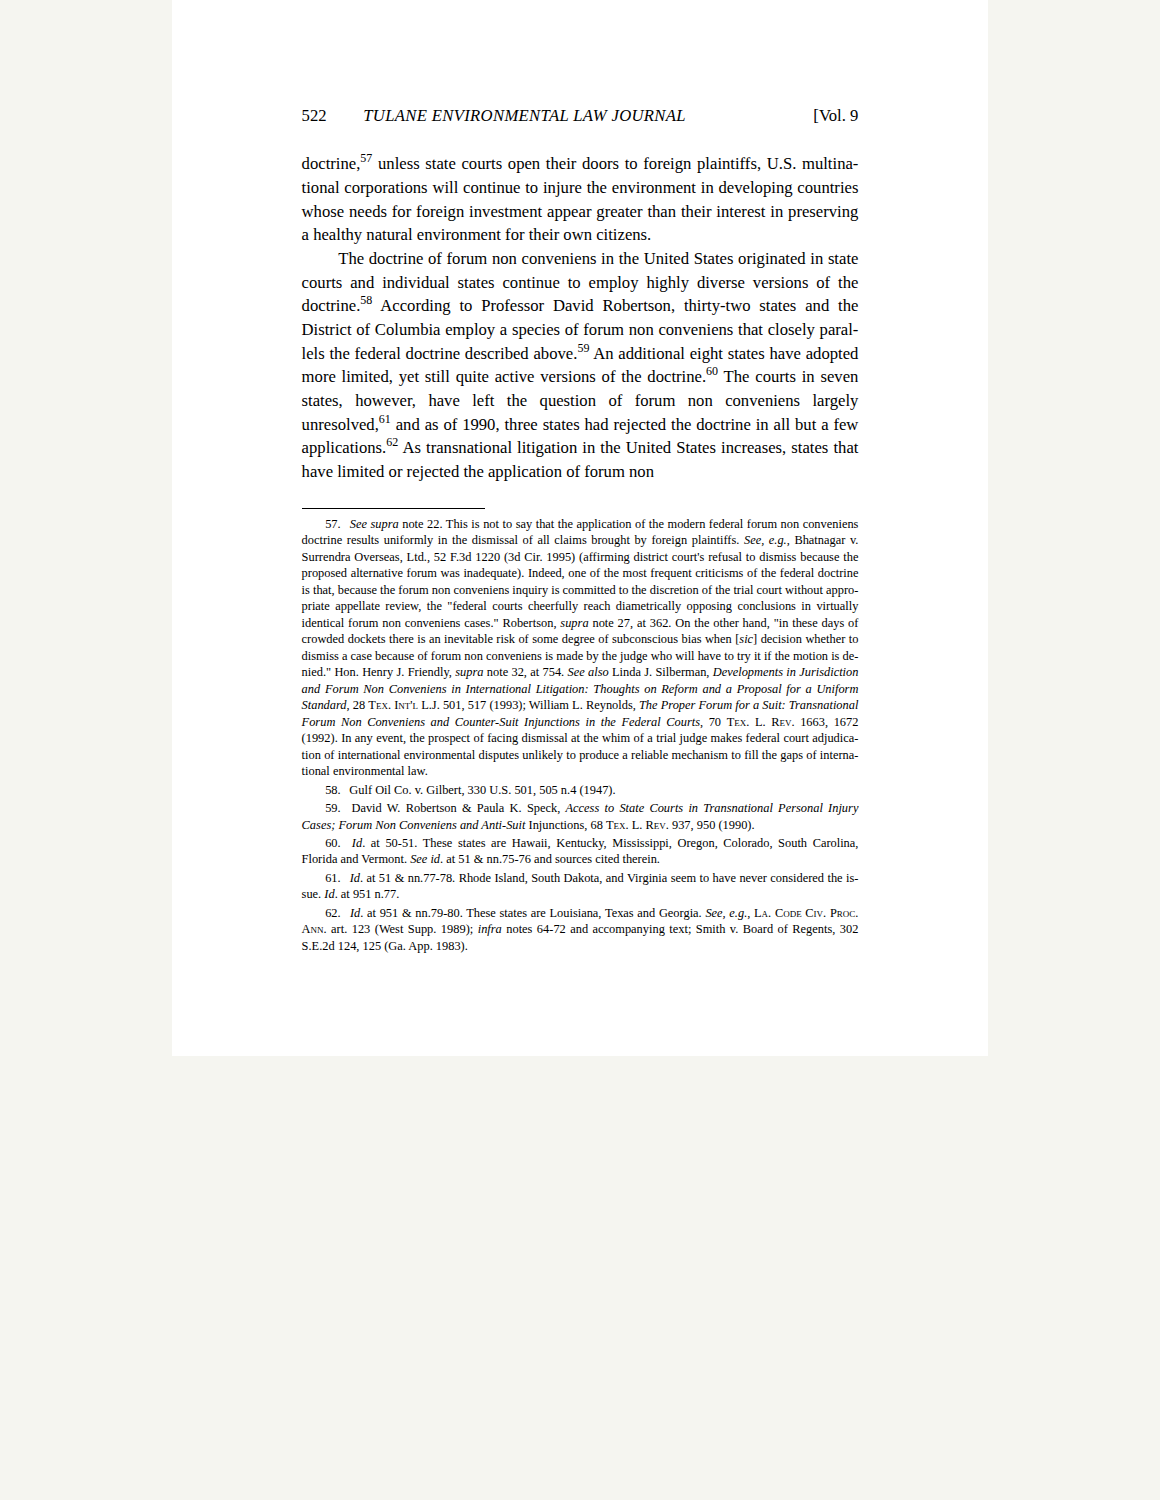522 TULANE ENVIRONMENTAL LAW JOURNAL [Vol. 9
doctrine,57 unless state courts open their doors to foreign plaintiffs, U.S. multinational corporations will continue to injure the environment in developing countries whose needs for foreign investment appear greater than their interest in preserving a healthy natural environment for their own citizens.
The doctrine of forum non conveniens in the United States originated in state courts and individual states continue to employ highly diverse versions of the doctrine.58 According to Professor David Robertson, thirty-two states and the District of Columbia employ a species of forum non conveniens that closely parallels the federal doctrine described above.59 An additional eight states have adopted more limited, yet still quite active versions of the doctrine.60 The courts in seven states, however, have left the question of forum non conveniens largely unresolved,61 and as of 1990, three states had rejected the doctrine in all but a few applications.62 As transnational litigation in the United States increases, states that have limited or rejected the application of forum non
57. See supra note 22. This is not to say that the application of the modern federal forum non conveniens doctrine results uniformly in the dismissal of all claims brought by foreign plaintiffs. See, e.g., Bhatnagar v. Surrendra Overseas, Ltd., 52 F.3d 1220 (3d Cir. 1995) (affirming district court's refusal to dismiss because the proposed alternative forum was inadequate). Indeed, one of the most frequent criticisms of the federal doctrine is that, because the forum non conveniens inquiry is committed to the discretion of the trial court without appropriate appellate review, the "federal courts cheerfully reach diametrically opposing conclusions in virtually identical forum non conveniens cases." Robertson, supra note 27, at 362. On the other hand, "in these days of crowded dockets there is an inevitable risk of some degree of subconscious bias when [sic] decision whether to dismiss a case because of forum non conveniens is made by the judge who will have to try it if the motion is denied." Hon. Henry J. Friendly, supra note 32, at 754. See also Linda J. Silberman, Developments in Jurisdiction and Forum Non Conveniens in International Litigation: Thoughts on Reform and a Proposal for a Uniform Standard, 28 Tex. Int'l L.J. 501, 517 (1993); William L. Reynolds, The Proper Forum for a Suit: Transnational Forum Non Conveniens and Counter-Suit Injunctions in the Federal Courts, 70 Tex. L. Rev. 1663, 1672 (1992). In any event, the prospect of facing dismissal at the whim of a trial judge makes federal court adjudication of international environmental disputes unlikely to produce a reliable mechanism to fill the gaps of international environmental law.
58. Gulf Oil Co. v. Gilbert, 330 U.S. 501, 505 n.4 (1947).
59. David W. Robertson & Paula K. Speck, Access to State Courts in Transnational Personal Injury Cases; Forum Non Conveniens and Anti-Suit Injunctions, 68 Tex. L. Rev. 937, 950 (1990).
60. Id. at 50-51. These states are Hawaii, Kentucky, Mississippi, Oregon, Colorado, South Carolina, Florida and Vermont. See id. at 51 & nn.75-76 and sources cited therein.
61. Id. at 51 & nn.77-78. Rhode Island, South Dakota, and Virginia seem to have never considered the issue. Id. at 951 n.77.
62. Id. at 951 & nn.79-80. These states are Louisiana, Texas and Georgia. See, e.g., La. Code Civ. Proc. Ann. art. 123 (West Supp. 1989); infra notes 64-72 and accompanying text; Smith v. Board of Regents, 302 S.E.2d 124, 125 (Ga. App. 1983).